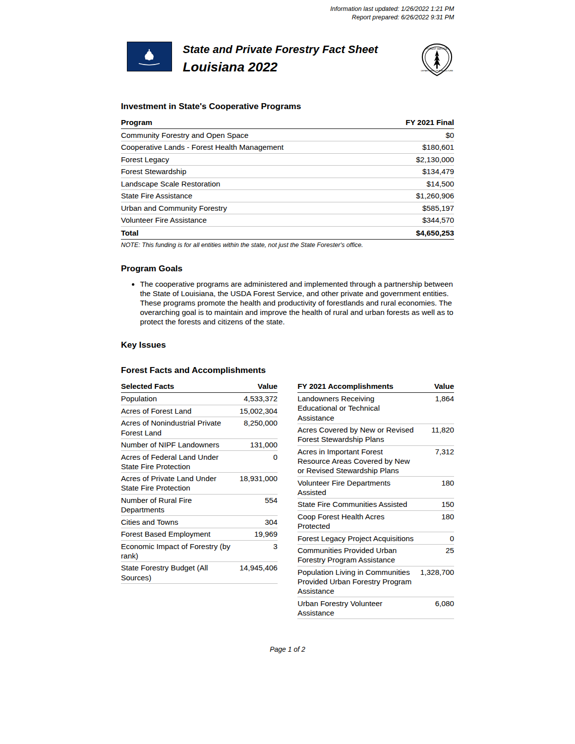Information last updated: 1/26/2022 1:21 PM
Report prepared: 6/26/2022 9:31 PM
State and Private Forestry Fact Sheet
Louisiana 2022
FOREST SERVICE DEPARTMENT OF AGRICULTURE
Investment in State's Cooperative Programs
| Program | FY 2021 Final |
| --- | --- |
| Community Forestry and Open Space | $0 |
| Cooperative Lands - Forest Health Management | $180,601 |
| Forest Legacy | $2,130,000 |
| Forest Stewardship | $134,479 |
| Landscape Scale Restoration | $14,500 |
| State Fire Assistance | $1,260,906 |
| Urban and Community Forestry | $585,197 |
| Volunteer Fire Assistance | $344,570 |
| Total | $4,650,253 |
NOTE: This funding is for all entities within the state, not just the State Forester's office.
Program Goals
The cooperative programs are administered and implemented through a partnership between the State of Louisiana, the USDA Forest Service, and other private and government entities. These programs promote the health and productivity of forestlands and rural economies. The overarching goal is to maintain and improve the health of rural and urban forests as well as to protect the forests and citizens of the state.
Key Issues
Forest Facts and Accomplishments
| Selected Facts | Value |
| --- | --- |
| Population | 4,533,372 |
| Acres of Forest Land | 15,002,304 |
| Acres of Nonindustrial Private Forest Land | 8,250,000 |
| Number of NIPF Landowners | 131,000 |
| Acres of Federal Land Under State Fire Protection | 0 |
| Acres of Private Land Under State Fire Protection | 18,931,000 |
| Number of Rural Fire Departments | 554 |
| Cities and Towns | 304 |
| Forest Based Employment | 19,969 |
| Economic Impact of Forestry (by rank) | 3 |
| State Forestry Budget (All Sources) | 14,945,406 |
| FY 2021 Accomplishments | Value |
| --- | --- |
| Landowners Receiving Educational or Technical Assistance | 1,864 |
| Acres Covered by New or Revised Forest Stewardship Plans | 11,820 |
| Acres in Important Forest Resource Areas Covered by New or Revised Stewardship Plans | 7,312 |
| Volunteer Fire Departments Assisted | 180 |
| State Fire Communities Assisted | 150 |
| Coop Forest Health Acres Protected | 180 |
| Forest Legacy Project Acquisitions | 0 |
| Communities Provided Urban Forestry Program Assistance | 25 |
| Population Living in Communities Provided Urban Forestry Program Assistance | 1,328,700 |
| Urban Forestry Volunteer Assistance | 6,080 |
Page 1 of 2